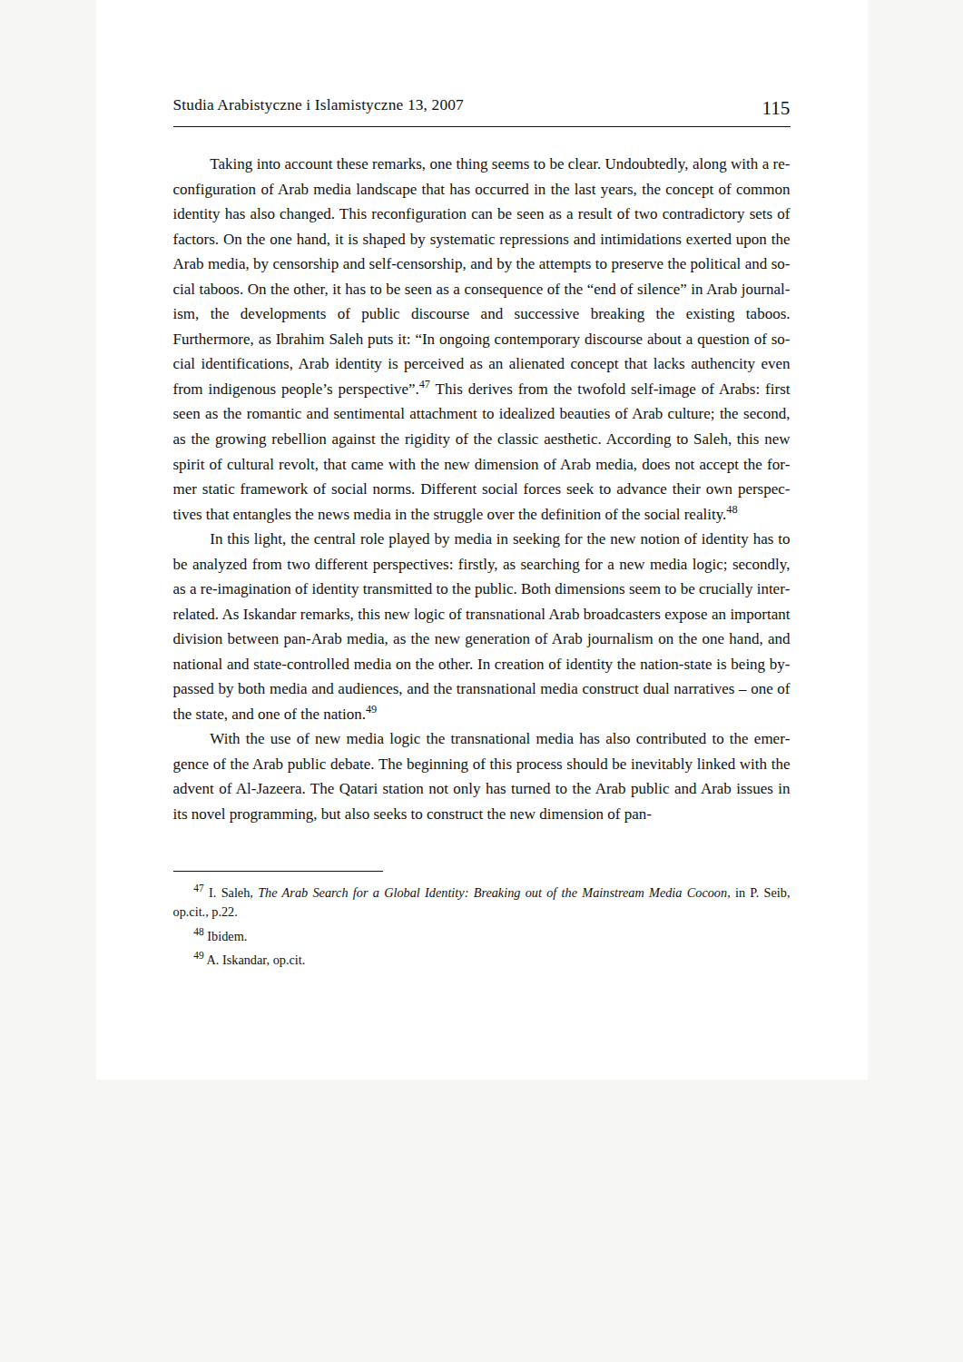Studia Arabistyczne i Islamistyczne 13, 2007 115
Taking into account these remarks, one thing seems to be clear. Undoubtedly, along with a reconfiguration of Arab media landscape that has occurred in the last years, the concept of common identity has also changed. This reconfiguration can be seen as a result of two contradictory sets of factors. On the one hand, it is shaped by systematic repressions and intimidations exerted upon the Arab media, by censorship and self-censorship, and by the attempts to preserve the political and social taboos. On the other, it has to be seen as a consequence of the “end of silence” in Arab journalism, the developments of public discourse and successive breaking the existing taboos. Furthermore, as Ibrahim Saleh puts it: “In ongoing contemporary discourse about a question of social identifications, Arab identity is perceived as an alienated concept that lacks authencity even from indigenous people’s perspective”.47 This derives from the twofold self-image of Arabs: first seen as the romantic and sentimental attachment to idealized beauties of Arab culture; the second, as the growing rebellion against the rigidity of the classic aesthetic. According to Saleh, this new spirit of cultural revolt, that came with the new dimension of Arab media, does not accept the former static framework of social norms. Different social forces seek to advance their own perspectives that entangles the news media in the struggle over the definition of the social reality.48
In this light, the central role played by media in seeking for the new notion of identity has to be analyzed from two different perspectives: firstly, as searching for a new media logic; secondly, as a re-imagination of identity transmitted to the public. Both dimensions seem to be crucially interrelated. As Iskandar remarks, this new logic of transnational Arab broadcasters expose an important division between pan-Arab media, as the new generation of Arab journalism on the one hand, and national and state-controlled media on the other. In creation of identity the nation-state is being bypassed by both media and audiences, and the transnational media construct dual narratives – one of the state, and one of the nation.49
With the use of new media logic the transnational media has also contributed to the emergence of the Arab public debate. The beginning of this process should be inevitably linked with the advent of Al-Jazeera. The Qatari station not only has turned to the Arab public and Arab issues in its novel programming, but also seeks to construct the new dimension of pan-
47 I. Saleh, The Arab Search for a Global Identity: Breaking out of the Mainstream Media Cocoon, in P. Seib, op.cit., p.22.
48 Ibidem.
49 A. Iskandar, op.cit.